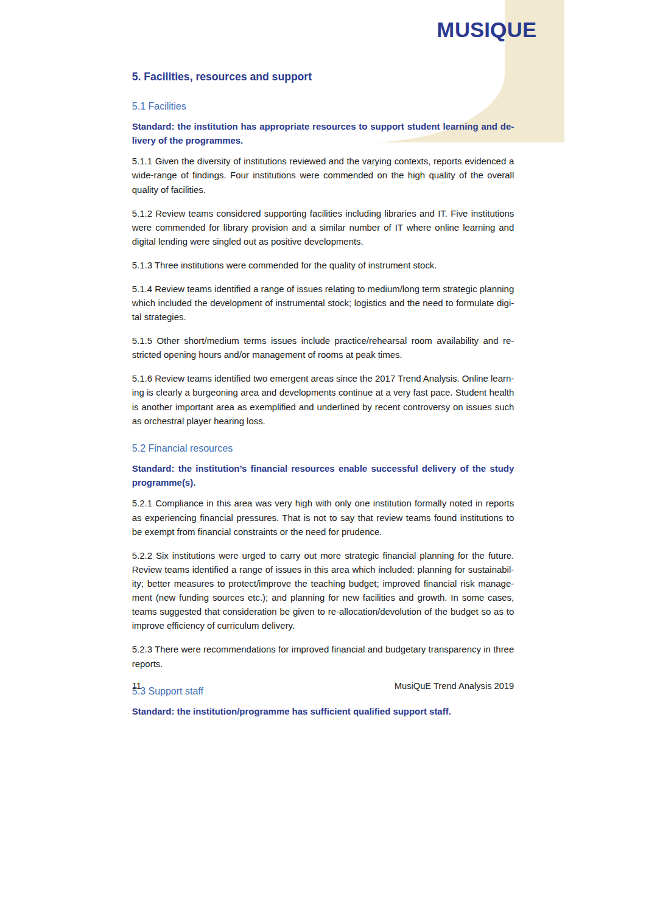MUSI QUE
5. Facilities, resources and support
5.1 Facilities
Standard: the institution has appropriate resources to support student learning and delivery of the programmes.
5.1.1 Given the diversity of institutions reviewed and the varying contexts, reports evidenced a wide-range of findings. Four institutions were commended on the high quality of the overall quality of facilities.
5.1.2 Review teams considered supporting facilities including libraries and IT. Five institutions were commended for library provision and a similar number of IT where online learning and digital lending were singled out as positive developments.
5.1.3 Three institutions were commended for the quality of instrument stock.
5.1.4 Review teams identified a range of issues relating to medium/long term strategic planning which included the development of instrumental stock; logistics and the need to formulate digital strategies.
5.1.5 Other short/medium terms issues include practice/rehearsal room availability and restricted opening hours and/or management of rooms at peak times.
5.1.6 Review teams identified two emergent areas since the 2017 Trend Analysis. Online learning is clearly a burgeoning area and developments continue at a very fast pace. Student health is another important area as exemplified and underlined by recent controversy on issues such as orchestral player hearing loss.
5.2 Financial resources
Standard: the institution’s financial resources enable successful delivery of the study programme(s).
5.2.1 Compliance in this area was very high with only one institution formally noted in reports as experiencing financial pressures. That is not to say that review teams found institutions to be exempt from financial constraints or the need for prudence.
5.2.2 Six institutions were urged to carry out more strategic financial planning for the future. Review teams identified a range of issues in this area which included: planning for sustainability; better measures to protect/improve the teaching budget; improved financial risk management (new funding sources etc.); and planning for new facilities and growth. In some cases, teams suggested that consideration be given to re-allocation/devolution of the budget so as to improve efficiency of curriculum delivery.
5.2.3 There were recommendations for improved financial and budgetary transparency in three reports.
5.3 Support staff
Standard: the institution/programme has sufficient qualified support staff.
11
MusiQuE Trend Analysis 2019